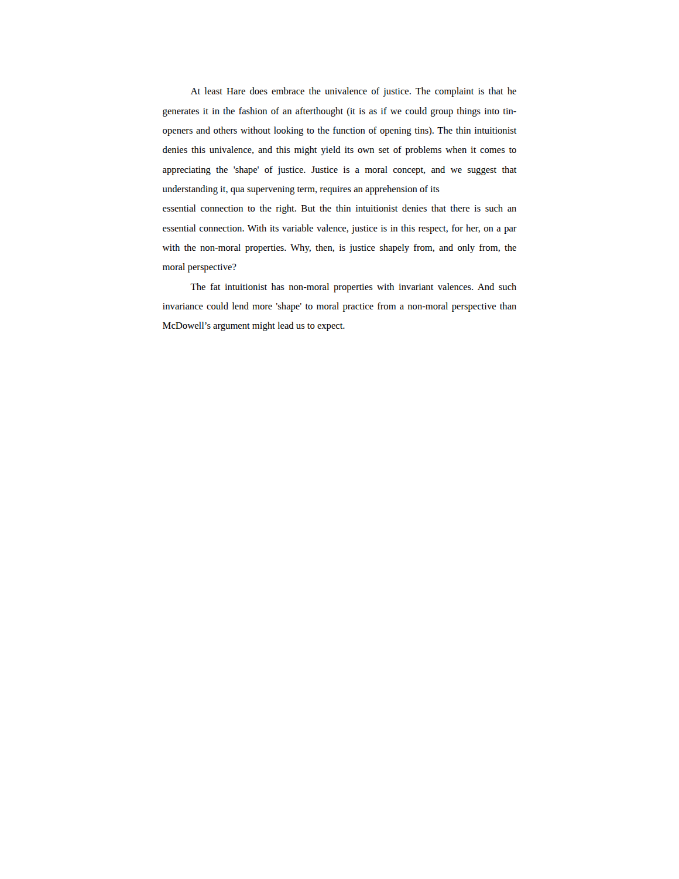At least Hare does embrace the univalence of justice. The complaint is that he generates it in the fashion of an afterthought (it is as if we could group things into tin-openers and others without looking to the function of opening tins). The thin intuitionist denies this univalence, and this might yield its own set of problems when it comes to appreciating the 'shape' of justice. Justice is a moral concept, and we suggest that understanding it, qua supervening term, requires an apprehension of its
essential connection to the right. But the thin intuitionist denies that there is such an essential connection. With its variable valence, justice is in this respect, for her, on a par with the non-moral properties. Why, then, is justice shapely from, and only from, the moral perspective?
The fat intuitionist has non-moral properties with invariant valences. And such invariance could lend more 'shape' to moral practice from a non-moral perspective than McDowell’s argument might lead us to expect.